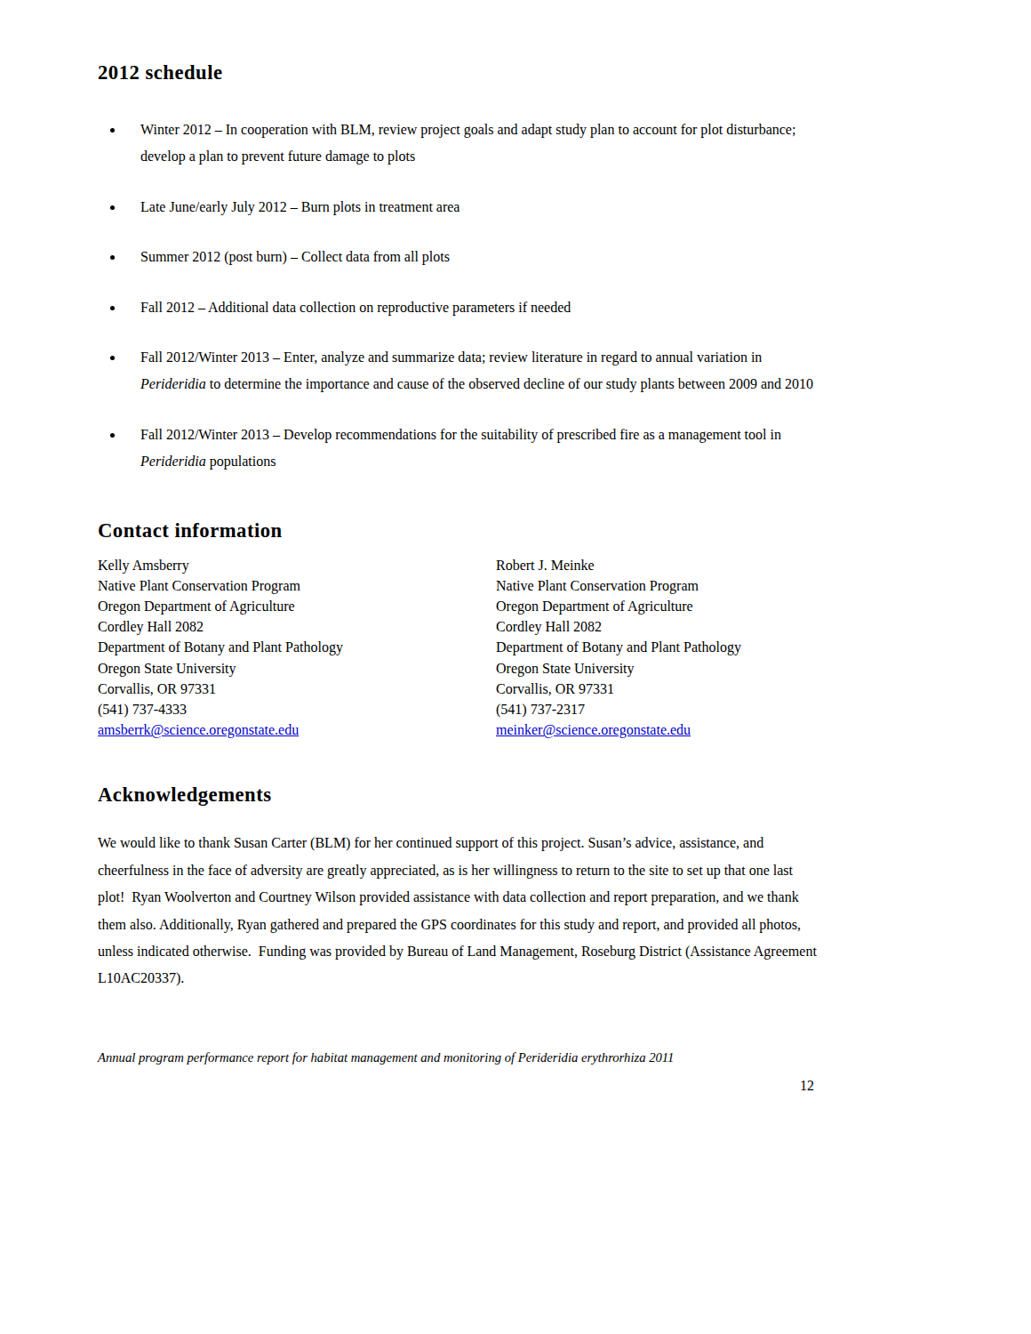2012 schedule
Winter 2012 – In cooperation with BLM, review project goals and adapt study plan to account for plot disturbance; develop a plan to prevent future damage to plots
Late June/early July 2012 – Burn plots in treatment area
Summer 2012 (post burn) – Collect data from all plots
Fall 2012 – Additional data collection on reproductive parameters if needed
Fall 2012/Winter 2013 – Enter, analyze and summarize data; review literature in regard to annual variation in Perideridia to determine the importance and cause of the observed decline of our study plants between 2009 and 2010
Fall 2012/Winter 2013 – Develop recommendations for the suitability of prescribed fire as a management tool in Perideridia populations
Contact information
| Kelly Amsberry Native Plant Conservation Program Oregon Department of Agriculture Cordley Hall 2082 Department of Botany and Plant Pathology Oregon State University Corvallis, OR 97331 (541) 737-4333 amsberrk@science.oregonstate.edu | Robert J. Meinke Native Plant Conservation Program Oregon Department of Agriculture Cordley Hall 2082 Department of Botany and Plant Pathology Oregon State University Corvallis, OR 97331 (541) 737-2317 meinker@science.oregonstate.edu |
Acknowledgements
We would like to thank Susan Carter (BLM) for her continued support of this project. Susan’s advice, assistance, and cheerfulness in the face of adversity are greatly appreciated, as is her willingness to return to the site to set up that one last plot! Ryan Woolverton and Courtney Wilson provided assistance with data collection and report preparation, and we thank them also. Additionally, Ryan gathered and prepared the GPS coordinates for this study and report, and provided all photos, unless indicated otherwise. Funding was provided by Bureau of Land Management, Roseburg District (Assistance Agreement L10AC20337).
Annual program performance report for habitat management and monitoring of Perideridia erythrorhiza 2011
12